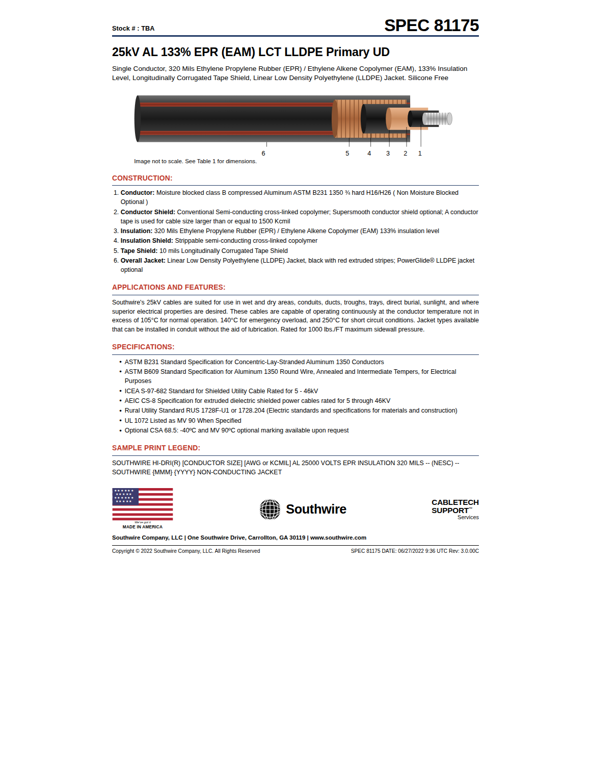Stock # : TBA
SPEC 81175
25kV AL 133% EPR (EAM) LCT LLDPE Primary UD
Single Conductor, 320 Mils Ethylene Propylene Rubber (EPR) / Ethylene Alkene Copolymer (EAM), 133% Insulation Level, Longitudinally Corrugated Tape Shield, Linear Low Density Polyethylene (LLDPE) Jacket. Silicone Free
6 5 4 3 2 1
Image not to scale. See Table 1 for dimensions.
CONSTRUCTION:
Conductor: Moisture blocked class B compressed Aluminum ASTM B231 1350 ¾ hard H16/H26 ( Non Moisture Blocked Optional )
Conductor Shield: Conventional Semi-conducting cross-linked copolymer; Supersmooth conductor shield optional; A conductor tape is used for cable size larger than or equal to 1500 Kcmil
Insulation: 320 Mils Ethylene Propylene Rubber (EPR) / Ethylene Alkene Copolymer (EAM) 133% insulation level
Insulation Shield: Strippable semi-conducting cross-linked copolymer
Tape Shield: 10 mils Longitudinally Corrugated Tape Shield
Overall Jacket: Linear Low Density Polyethylene (LLDPE) Jacket, black with red extruded stripes; PowerGlide® LLDPE jacket optional
APPLICATIONS AND FEATURES:
Southwire's 25kV cables are suited for use in wet and dry areas, conduits, ducts, troughs, trays, direct burial, sunlight, and where superior electrical properties are desired. These cables are capable of operating continuously at the conductor temperature not in excess of 105°C for normal operation. 140°C for emergency overload, and 250°C for short circuit conditions. Jacket types available that can be installed in conduit without the aid of lubrication. Rated for 1000 lbs./FT maximum sidewall pressure.
SPECIFICATIONS:
ASTM B231 Standard Specification for Concentric-Lay-Stranded Aluminum 1350 Conductors
ASTM B609 Standard Specification for Aluminum 1350 Round Wire, Annealed and Intermediate Tempers, for Electrical Purposes
ICEA S-97-682 Standard for Shielded Utility Cable Rated for 5 - 46kV
AEIC CS-8 Specification for extruded dielectric shielded power cables rated for 5 through 46KV
Rural Utility Standard RUS 1728F-U1 or 1728.204 (Electric standards and specifications for materials and construction)
UL 1072 Listed as MV 90 When Specified
Optional CSA 68.5: -40ºC and MV 90ºC optional marking available upon request
SAMPLE PRINT LEGEND:
SOUTHWIRE HI-DRI(R) [CONDUCTOR SIZE] [AWG or KCMIL] AL 25000 VOLTS EPR INSULATION 320 MILS -- (NESC) -- SOUTHWIRE {MMM} {YYYY} NON-CONDUCTING JACKET
★ ★ ★ ★ ★ ★ ★ ★ ★ ★ ★ ★ ★ ★ ★ ★ ★ ★ ★ ★ ★ ★
We've got it
MADE IN AMERICA
Southwire
CABLETECH
SUPPORT™
Services
Southwire Company, LLC | One Southwire Drive, Carrollton, GA 30119 | www.southwire.com
Copyright © 2022 Southwire Company, LLC. All Rights Reserved SPEC 81175 DATE: 06/27/2022 9:36 UTC Rev: 3.0.00C